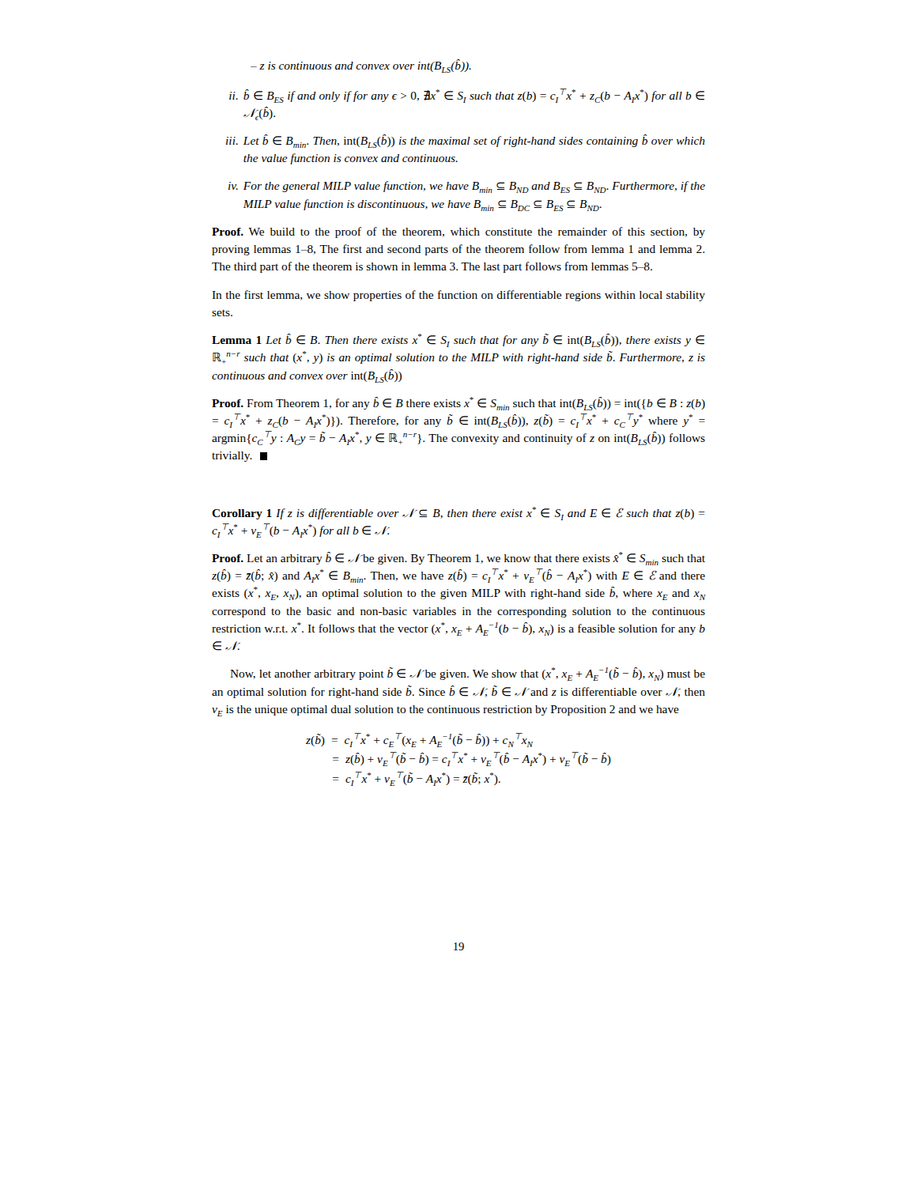– z is continuous and convex over int(BLS(b̂)).
ii. b̂ ∈ BES if and only if for any ϵ > 0, ∄x* ∈ SI such that z(b) = cI⊤x* + zC(b − AIx*) for all b ∈ 𝒩ϵ(b̂).
iii. Let b̂ ∈ Bmin. Then, int(BLS(b̂)) is the maximal set of right-hand sides containing b̂ over which the value function is convex and continuous.
iv. For the general MILP value function, we have Bmin ⊆ BND and BES ⊆ BND. Furthermore, if the MILP value function is discontinuous, we have Bmin ⊆ BDC ⊆ BES ⊆ BND.
Proof. We build to the proof of the theorem, which constitute the remainder of this section, by proving lemmas 1–8, The first and second parts of the theorem follow from lemma 1 and lemma 2. The third part of the theorem is shown in lemma 3. The last part follows from lemmas 5–8.
In the first lemma, we show properties of the function on differentiable regions within local stability sets.
Lemma 1 Let b̂ ∈ B. Then there exists x* ∈ SI such that for any b̃ ∈ int(BLS(b̂)), there exists y ∈ ℝ+n−r such that (x*, y) is an optimal solution to the MILP with right-hand side b̃. Furthermore, z is continuous and convex over int(BLS(b̂))
Proof. From Theorem 1, for any b̂ ∈ B there exists x* ∈ Smin such that int(BLS(b̂)) = int({b ∈ B : z(b) = cI⊤x* + zC(b − AIx*)}). Therefore, for any b̃ ∈ int(BLS(b̂)), z(b̃) = cI⊤x* + cC⊤y* where y* = argmin{cC⊤y : ACy = b̃ − AIx*, y ∈ ℝ+n−r}. The convexity and continuity of z on int(BLS(b̂)) follows trivially.
Corollary 1 If z is differentiable over 𝒩 ⊆ B, then there exist x* ∈ SI and E ∈ ℰ such that z(b) = cI⊤x* + νE⊤(b − AIx*) for all b ∈ 𝒩.
Proof. Let an arbitrary b̂ ∈ 𝒩 be given. By Theorem 1, we know that there exists x̂* ∈ Smin such that z(b̂) = z̄(b̂; x̂) and AIx* ∈ Bmin. Then, we have z(b̂) = cI⊤x* + νE⊤(b̂ − AIx*) with E ∈ ℰ and there exists (x*, xE, xN), an optimal solution to the given MILP with right-hand side b̂, where xE and xN correspond to the basic and non-basic variables in the corresponding solution to the continuous restriction w.r.t. x*. It follows that the vector (x*, xE + AE−1(b − b̂), xN) is a feasible solution for any b ∈ 𝒩.
Now, let another arbitrary point b̃ ∈ 𝒩 be given. We show that (x*, xE + AE−1(b̃ − b̂), xN) must be an optimal solution for right-hand side b̃. Since b̂ ∈ 𝒩, b̃ ∈ 𝒩 and z is differentiable over 𝒩, then νE is the unique optimal dual solution to the continuous restriction by Proposition 2 and we have
z(b̃) = cI⊤x* + cE⊤(xE + AE−1(b̃ − b̂)) + cN⊤xN
= z(b̂) + νE⊤(b̃ − b̂) = cI⊤x* + νE⊤(b̂ − AIx*) + νE⊤(b̃ − b̂)
= cI⊤x* + νE⊤(b̃ − AIx*) = z̄(b̃; x*).
19